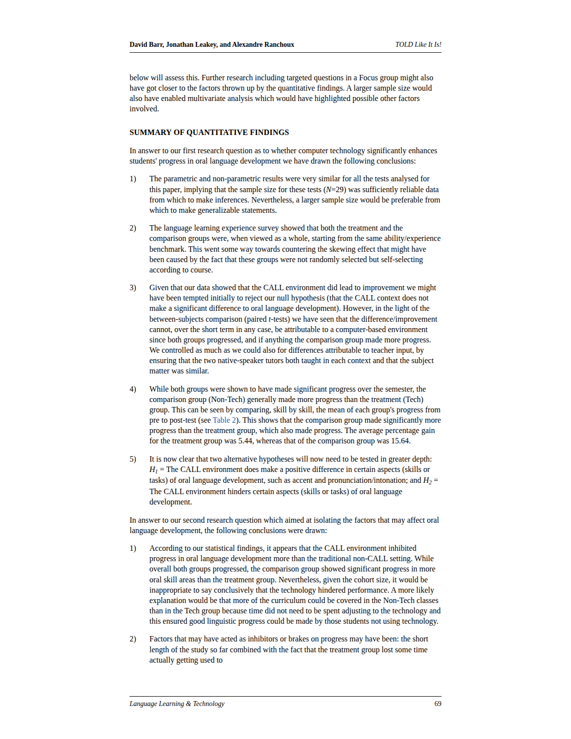David Barr, Jonathan Leakey, and Alexandre Ranchoux TOLD Like It Is!
below will assess this. Further research including targeted questions in a Focus group might also have got closer to the factors thrown up by the quantitative findings. A larger sample size would also have enabled multivariate analysis which would have highlighted possible other factors involved.
SUMMARY OF QUANTITATIVE FINDINGS
In answer to our first research question as to whether computer technology significantly enhances students' progress in oral language development we have drawn the following conclusions:
1) The parametric and non-parametric results were very similar for all the tests analysed for this paper, implying that the sample size for these tests (N=29) was sufficiently reliable data from which to make inferences. Nevertheless, a larger sample size would be preferable from which to make generalizable statements.
2) The language learning experience survey showed that both the treatment and the comparison groups were, when viewed as a whole, starting from the same ability/experience benchmark. This went some way towards countering the skewing effect that might have been caused by the fact that these groups were not randomly selected but self-selecting according to course.
3) Given that our data showed that the CALL environment did lead to improvement we might have been tempted initially to reject our null hypothesis (that the CALL context does not make a significant difference to oral language development). However, in the light of the between-subjects comparison (paired t-tests) we have seen that the difference/improvement cannot, over the short term in any case, be attributable to a computer-based environment since both groups progressed, and if anything the comparison group made more progress. We controlled as much as we could also for differences attributable to teacher input, by ensuring that the two native-speaker tutors both taught in each context and that the subject matter was similar.
4) While both groups were shown to have made significant progress over the semester, the comparison group (Non-Tech) generally made more progress than the treatment (Tech) group. This can be seen by comparing, skill by skill, the mean of each group's progress from pre to post-test (see Table 2). This shows that the comparison group made significantly more progress than the treatment group, which also made progress. The average percentage gain for the treatment group was 5.44, whereas that of the comparison group was 15.64.
5) It is now clear that two alternative hypotheses will now need to be tested in greater depth: H1 = The CALL environment does make a positive difference in certain aspects (skills or tasks) of oral language development, such as accent and pronunciation/intonation; and H2 = The CALL environment hinders certain aspects (skills or tasks) of oral language development.
In answer to our second research question which aimed at isolating the factors that may affect oral language development, the following conclusions were drawn:
1) According to our statistical findings, it appears that the CALL environment inhibited progress in oral language development more than the traditional non-CALL setting. While overall both groups progressed, the comparison group showed significant progress in more oral skill areas than the treatment group. Nevertheless, given the cohort size, it would be inappropriate to say conclusively that the technology hindered performance. A more likely explanation would be that more of the curriculum could be covered in the Non-Tech classes than in the Tech group because time did not need to be spent adjusting to the technology and this ensured good linguistic progress could be made by those students not using technology.
2) Factors that may have acted as inhibitors or brakes on progress may have been: the short length of the study so far combined with the fact that the treatment group lost some time actually getting used to
Language Learning & Technology 69